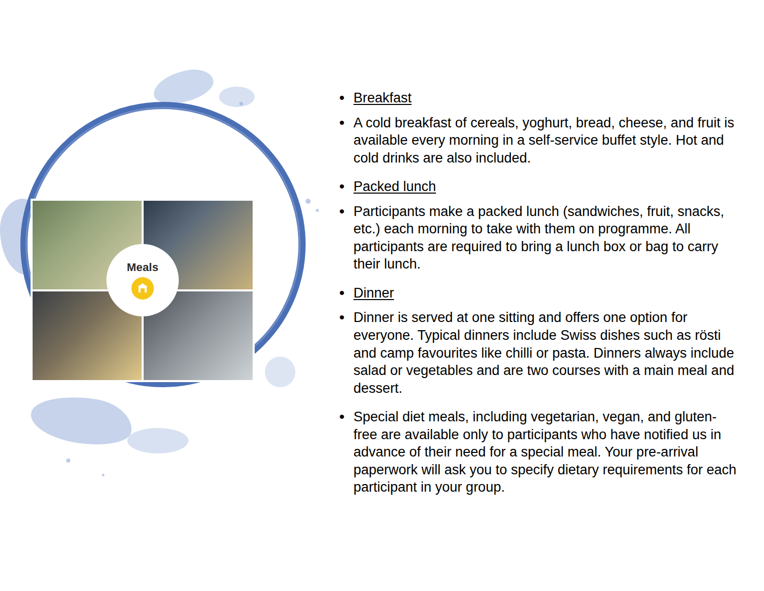Meals
Breakfast
A cold breakfast of cereals, yoghurt, bread, cheese, and fruit is available every morning in a self-service buffet style. Hot and cold drinks are also included.
Packed lunch
Participants make a packed lunch (sandwiches, fruit, snacks, etc.) each morning to take with them on programme. All participants are required to bring a lunch box or bag to carry their lunch.
Dinner
Dinner is served at one sitting and offers one option for everyone. Typical dinners include Swiss dishes such as rösti and camp favourites like chilli or pasta. Dinners always include salad or vegetables and are two courses with a main meal and dessert.
Special diet meals, including vegetarian, vegan, and gluten-free are available only to participants who have notified us in advance of their need for a special meal. Your pre-arrival paperwork will ask you to specify dietary requirements for each participant in your group.